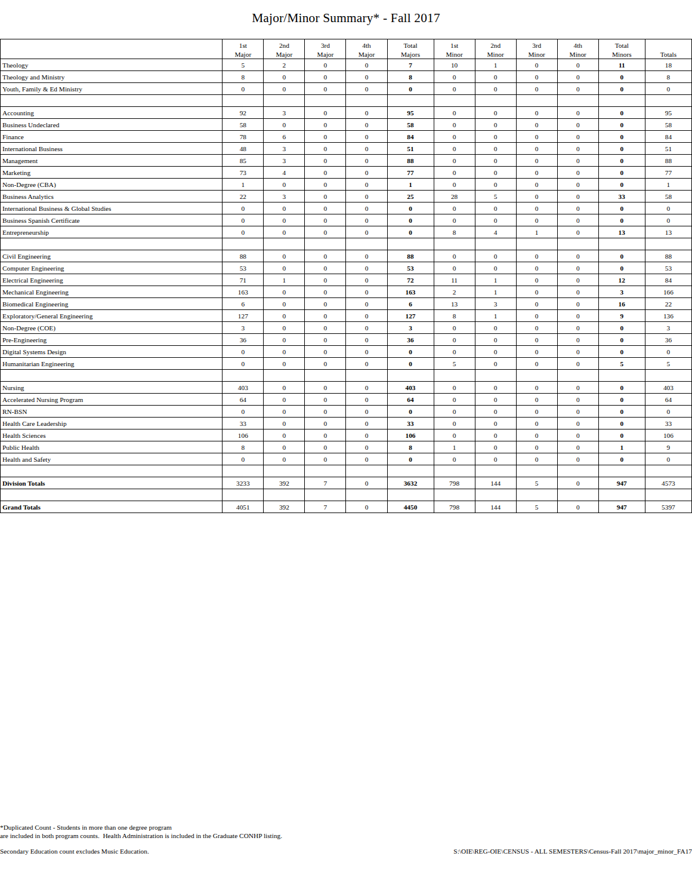Major/Minor Summary* - Fall 2017
| | 1st | 2nd | 3rd | 4th | Total | 1st | 2nd | 3rd | 4th | Total | |
| --- | --- | --- | --- | --- | --- | --- | --- | --- | --- | --- | --- |
| | Major | Major | Major | Major | Majors | Minor | Minor | Minor | Minor | Minors | Totals |
| Theology | 5 | 2 | 0 | 0 | 7 | 10 | 1 | 0 | 0 | 11 | 18 |
| Theology and Ministry | 8 | 0 | 0 | 0 | 8 | 0 | 0 | 0 | 0 | 0 | 8 |
| Youth, Family & Ed Ministry | 0 | 0 | 0 | 0 | 0 | 0 | 0 | 0 | 0 | 0 | 0 |
| Accounting | 92 | 3 | 0 | 0 | 95 | 0 | 0 | 0 | 0 | 0 | 95 |
| Business Undeclared | 58 | 0 | 0 | 0 | 58 | 0 | 0 | 0 | 0 | 0 | 58 |
| Finance | 78 | 6 | 0 | 0 | 84 | 0 | 0 | 0 | 0 | 0 | 84 |
| International Business | 48 | 3 | 0 | 0 | 51 | 0 | 0 | 0 | 0 | 0 | 51 |
| Management | 85 | 3 | 0 | 0 | 88 | 0 | 0 | 0 | 0 | 0 | 88 |
| Marketing | 73 | 4 | 0 | 0 | 77 | 0 | 0 | 0 | 0 | 0 | 77 |
| Non-Degree (CBA) | 1 | 0 | 0 | 0 | 1 | 0 | 0 | 0 | 0 | 0 | 1 |
| Business Analytics | 22 | 3 | 0 | 0 | 25 | 28 | 5 | 0 | 0 | 33 | 58 |
| International Business & Global Studies | 0 | 0 | 0 | 0 | 0 | 0 | 0 | 0 | 0 | 0 | 0 |
| Business Spanish Certificate | 0 | 0 | 0 | 0 | 0 | 0 | 0 | 0 | 0 | 0 | 0 |
| Entrepreneurship | 0 | 0 | 0 | 0 | 0 | 8 | 4 | 1 | 0 | 13 | 13 |
| Civil Engineering | 88 | 0 | 0 | 0 | 88 | 0 | 0 | 0 | 0 | 0 | 88 |
| Computer Engineering | 53 | 0 | 0 | 0 | 53 | 0 | 0 | 0 | 0 | 0 | 53 |
| Electrical Engineering | 71 | 1 | 0 | 0 | 72 | 11 | 1 | 0 | 0 | 12 | 84 |
| Mechanical Engineering | 163 | 0 | 0 | 0 | 163 | 2 | 1 | 0 | 0 | 3 | 166 |
| Biomedical Engineering | 6 | 0 | 0 | 0 | 6 | 13 | 3 | 0 | 0 | 16 | 22 |
| Exploratory/General Engineering | 127 | 0 | 0 | 0 | 127 | 8 | 1 | 0 | 0 | 9 | 136 |
| Non-Degree (COE) | 3 | 0 | 0 | 0 | 3 | 0 | 0 | 0 | 0 | 0 | 3 |
| Pre-Engineering | 36 | 0 | 0 | 0 | 36 | 0 | 0 | 0 | 0 | 0 | 36 |
| Digital Systems Design | 0 | 0 | 0 | 0 | 0 | 0 | 0 | 0 | 0 | 0 | 0 |
| Humanitarian Engineering | 0 | 0 | 0 | 0 | 0 | 5 | 0 | 0 | 0 | 5 | 5 |
| Nursing | 403 | 0 | 0 | 0 | 403 | 0 | 0 | 0 | 0 | 0 | 403 |
| Accelerated Nursing Program | 64 | 0 | 0 | 0 | 64 | 0 | 0 | 0 | 0 | 0 | 64 |
| RN-BSN | 0 | 0 | 0 | 0 | 0 | 0 | 0 | 0 | 0 | 0 | 0 |
| Health Care Leadership | 33 | 0 | 0 | 0 | 33 | 0 | 0 | 0 | 0 | 0 | 33 |
| Health Sciences | 106 | 0 | 0 | 0 | 106 | 0 | 0 | 0 | 0 | 0 | 106 |
| Public Health | 8 | 0 | 0 | 0 | 8 | 1 | 0 | 0 | 0 | 1 | 9 |
| Health and Safety | 0 | 0 | 0 | 0 | 0 | 0 | 0 | 0 | 0 | 0 | 0 |
| Division Totals | 3233 | 392 | 7 | 0 | 3632 | 798 | 144 | 5 | 0 | 947 | 4573 |
| Grand Totals | 4051 | 392 | 7 | 0 | 4450 | 798 | 144 | 5 | 0 | 947 | 5397 |
*Duplicated Count - Students in more than one degree program
are included in both program counts. Health Administration is included in the Graduate CONHP listing.
Secondary Education count excludes Music Education. S:\OIE\REG-OIE\CENSUS - ALL SEMESTERS\Census-Fall 2017\major_minor_FA17